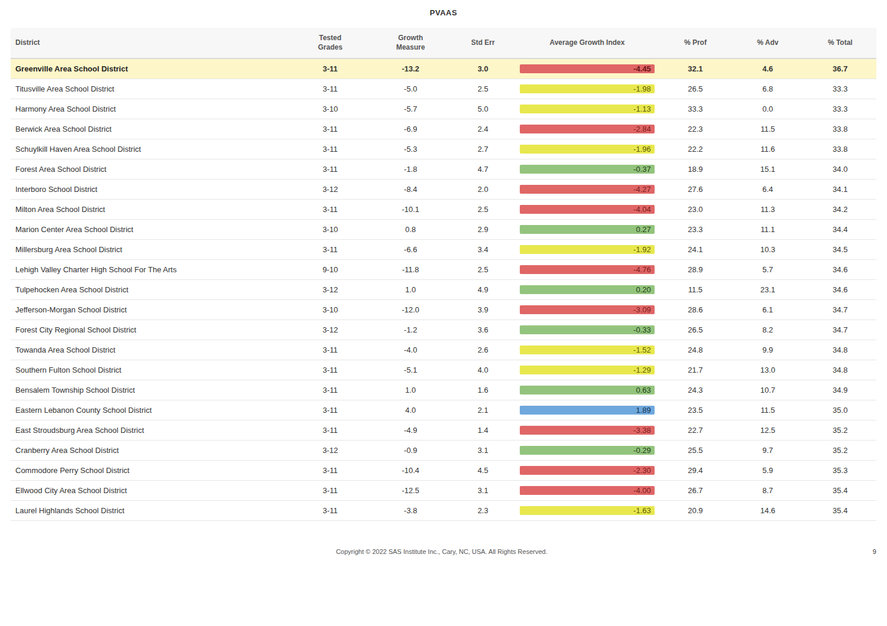PVAAS
| District | Tested Grades | Growth Measure | Std Err | Average Growth Index | % Prof | % Adv | % Total |
| --- | --- | --- | --- | --- | --- | --- | --- |
| Greenville Area School District | 3-11 | -13.2 | 3.0 | -4.45 | 32.1 | 4.6 | 36.7 |
| Titusville Area School District | 3-11 | -5.0 | 2.5 | -1.98 | 26.5 | 6.8 | 33.3 |
| Harmony Area School District | 3-10 | -5.7 | 5.0 | -1.13 | 33.3 | 0.0 | 33.3 |
| Berwick Area School District | 3-11 | -6.9 | 2.4 | -2.84 | 22.3 | 11.5 | 33.8 |
| Schuylkill Haven Area School District | 3-11 | -5.3 | 2.7 | -1.96 | 22.2 | 11.6 | 33.8 |
| Forest Area School District | 3-11 | -1.8 | 4.7 | -0.37 | 18.9 | 15.1 | 34.0 |
| Interboro School District | 3-12 | -8.4 | 2.0 | -4.27 | 27.6 | 6.4 | 34.1 |
| Milton Area School District | 3-11 | -10.1 | 2.5 | -4.04 | 23.0 | 11.3 | 34.2 |
| Marion Center Area School District | 3-10 | 0.8 | 2.9 | 0.27 | 23.3 | 11.1 | 34.4 |
| Millersburg Area School District | 3-11 | -6.6 | 3.4 | -1.92 | 24.1 | 10.3 | 34.5 |
| Lehigh Valley Charter High School For The Arts | 9-10 | -11.8 | 2.5 | -4.76 | 28.9 | 5.7 | 34.6 |
| Tulpehocken Area School District | 3-12 | 1.0 | 4.9 | 0.20 | 11.5 | 23.1 | 34.6 |
| Jefferson-Morgan School District | 3-10 | -12.0 | 3.9 | -3.09 | 28.6 | 6.1 | 34.7 |
| Forest City Regional School District | 3-12 | -1.2 | 3.6 | -0.33 | 26.5 | 8.2 | 34.7 |
| Towanda Area School District | 3-11 | -4.0 | 2.6 | -1.52 | 24.8 | 9.9 | 34.8 |
| Southern Fulton School District | 3-11 | -5.1 | 4.0 | -1.29 | 21.7 | 13.0 | 34.8 |
| Bensalem Township School District | 3-11 | 1.0 | 1.6 | 0.63 | 24.3 | 10.7 | 34.9 |
| Eastern Lebanon County School District | 3-11 | 4.0 | 2.1 | 1.89 | 23.5 | 11.5 | 35.0 |
| East Stroudsburg Area School District | 3-11 | -4.9 | 1.4 | -3.38 | 22.7 | 12.5 | 35.2 |
| Cranberry Area School District | 3-12 | -0.9 | 3.1 | -0.29 | 25.5 | 9.7 | 35.2 |
| Commodore Perry School District | 3-11 | -10.4 | 4.5 | -2.30 | 29.4 | 5.9 | 35.3 |
| Ellwood City Area School District | 3-11 | -12.5 | 3.1 | -4.00 | 26.7 | 8.7 | 35.4 |
| Laurel Highlands School District | 3-11 | -3.8 | 2.3 | -1.63 | 20.9 | 14.6 | 35.4 |
Copyright © 2022 SAS Institute Inc., Cary, NC, USA. All Rights Reserved. 9